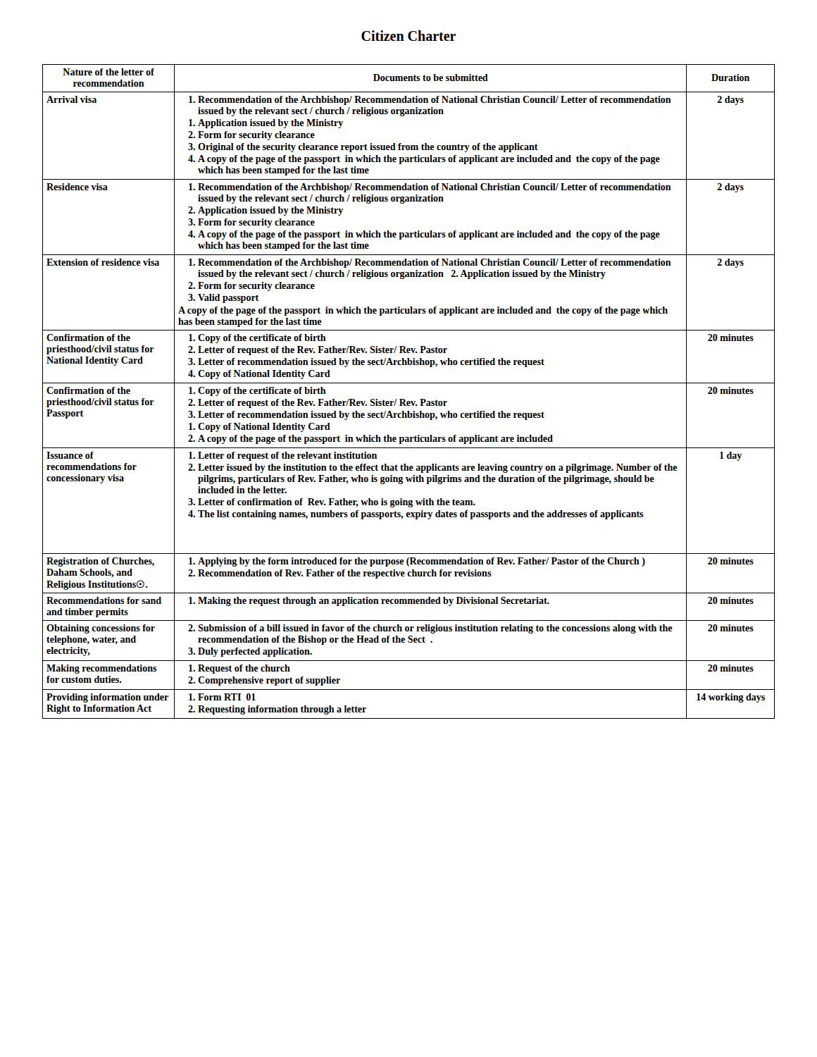Citizen Charter
| Nature of the letter of recommendation | Documents to be submitted | Duration |
| --- | --- | --- |
| Arrival visa | Recommendation of the Archbishop/ Recommendation of National Christian Council/ Letter of recommendation issued by the relevant sect / church / religious organization Application issued by the Ministry Form for security clearance Original of the security clearance report issued from the country of the applicant A copy of the page of the passport in which the particulars of applicant are included and the copy of the page which has been stamped for the last time | 2 days |
| Residence visa | Recommendation of the Archbishop/ Recommendation of National Christian Council/ Letter of recommendation issued by the relevant sect / church / religious organization Application issued by the Ministry Form for security clearance A copy of the page of the passport in which the particulars of applicant are included and the copy of the page which has been stamped for the last time | 2 days |
| Extension of residence visa | Recommendation of the Archbishop/ Recommendation of National Christian Council/ Letter of recommendation issued by the relevant sect / church / religious organization 2. Application issued by the Ministry Form for security clearance Valid passport A copy of the page of the passport in which the particulars of applicant are included and the copy of the page which has been stamped for the last time | 2 days |
| Confirmation of the priesthood/civil status for National Identity Card | Copy of the certificate of birth Letter of request of the Rev. Father/Rev. Sister/ Rev. Pastor Letter of recommendation issued by the sect/Archbishop, who certified the request Copy of National Identity Card | 20 minutes |
| Confirmation of the priesthood/civil status for Passport | Copy of the certificate of birth Letter of request of the Rev. Father/Rev. Sister/ Rev. Pastor Letter of recommendation issued by the sect/Archbishop, who certified the request Copy of National Identity Card A copy of the page of the passport in which the particulars of applicant are included | 20 minutes |
| Issuance of recommendations for concessionary visa | Letter of request of the relevant institution Letter issued by the institution to the effect that the applicants are leaving country on a pilgrimage. Number of the pilgrims, particulars of Rev. Father, who is going with pilgrims and the duration of the pilgrimage, should be included in the letter. Letter of confirmation of Rev. Father, who is going with the team. The list containing names, numbers of passports, expiry dates of passports and the addresses of applicants | 1 day |
| Registration of Churches, Daham Schools, and Religious Institutions☉. | Applying by the form introduced for the purpose (Recommendation of Rev. Father/ Pastor of the Church ) Recommendation of Rev. Father of the respective church for revisions | 20 minutes |
| Recommendations for sand and timber permits | Making the request through an application recommended by Divisional Secretariat. | 20 minutes |
| Obtaining concessions for telephone, water, and electricity, | Submission of a bill issued in favor of the church or religious institution relating to the concessions along with the recommendation of the Bishop or the Head of the Sect . Duly perfected application. | 20 minutes |
| Making recommendations for custom duties. | Request of the church Comprehensive report of supplier | 20 minutes |
| Providing information under Right to Information Act | Form RTI 01 Requesting information through a letter | 14 working days |